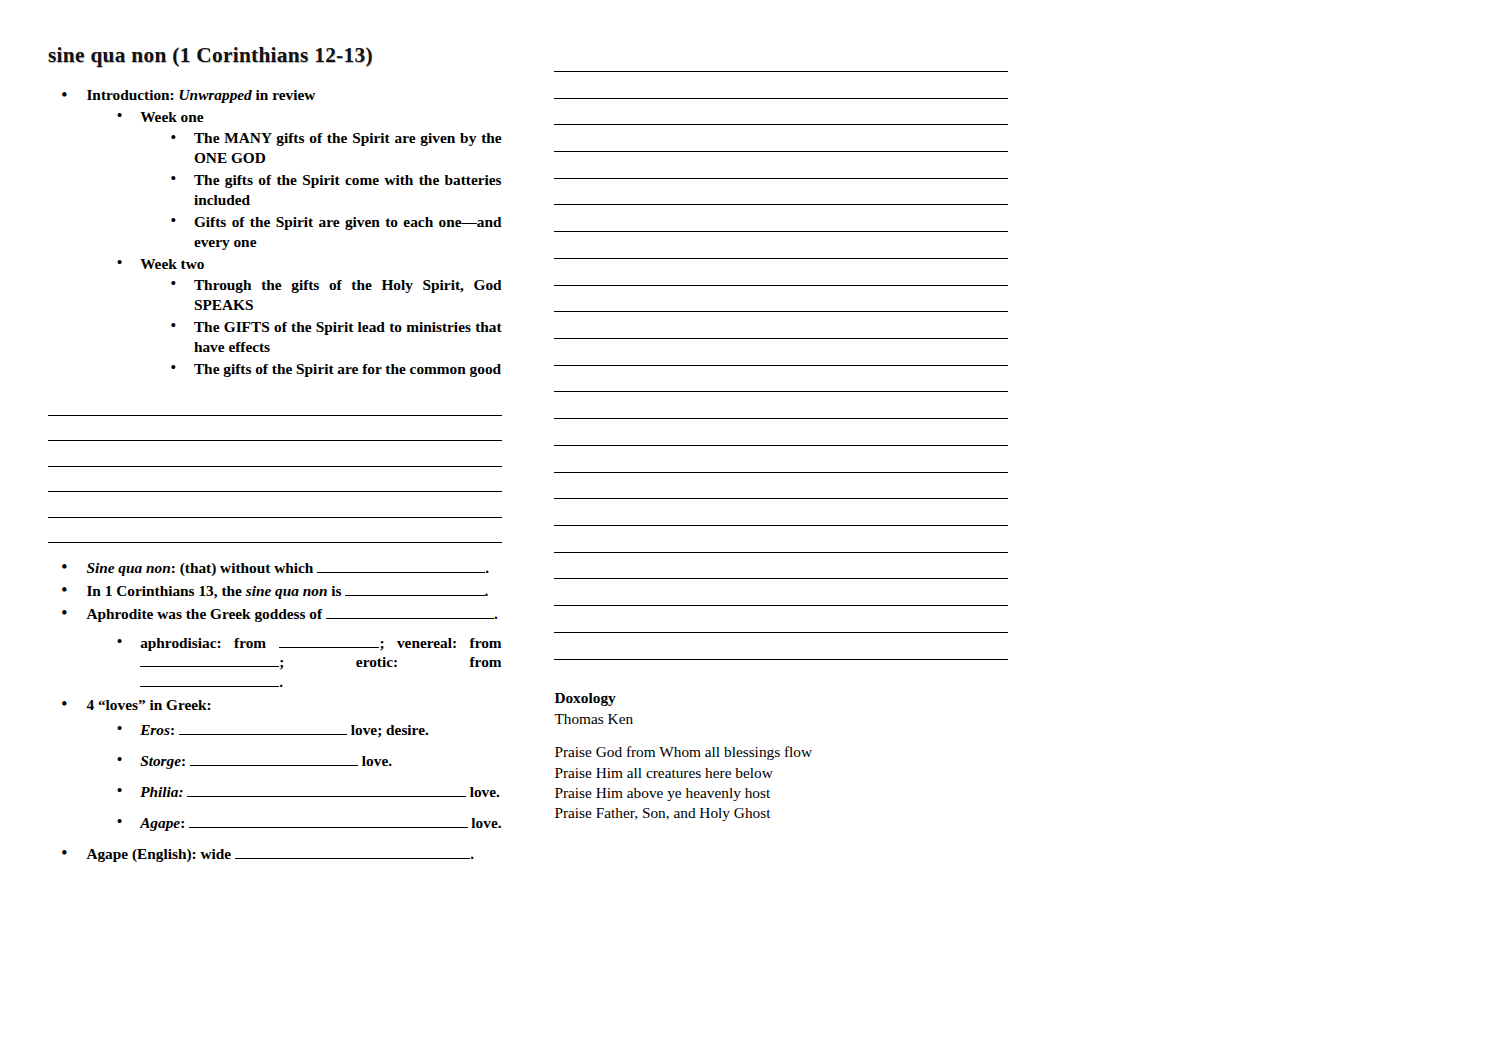sine qua non (1 Corinthians 12-13)
Introduction: Unwrapped in review
Week one
The MANY gifts of the Spirit are given by the ONE GOD
The gifts of the Spirit come with the batteries included
Gifts of the Spirit are given to each one—and every one
Week two
Through the gifts of the Holy Spirit, God SPEAKS
The GIFTS of the Spirit lead to ministries that have effects
The gifts of the Spirit are for the common good
Sine qua non: (that) without which .
In 1 Corinthians 13, the sine qua non is .
Aphrodite was the Greek goddess of .
aphrodisiac: from ; venereal: from ; erotic: from .
4 “loves” in Greek:
Eros: love; desire.
Storge: love.
Philia: love.
Agape: love.
Agape (English): wide .
Doxology
Thomas Ken
Praise God from Whom all blessings flow
Praise Him all creatures here below
Praise Him above ye heavenly host
Praise Father, Son, and Holy Ghost